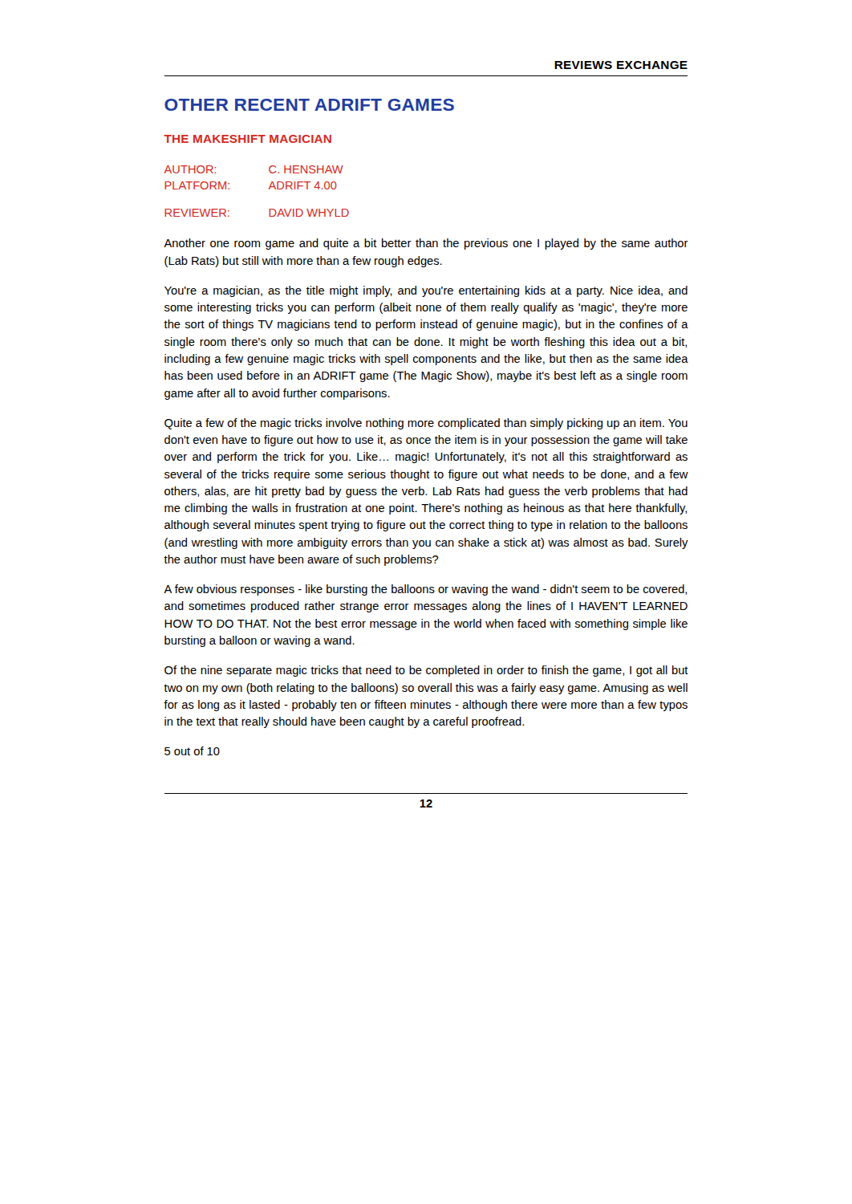REVIEWS EXCHANGE
OTHER RECENT ADRIFT GAMES
THE MAKESHIFT MAGICIAN
| AUTHOR: | C. HENSHAW |
| PLATFORM: | ADRIFT 4.00 |
| REVIEWER: | DAVID WHYLD |
Another one room game and quite a bit better than the previous one I played by the same author (Lab Rats) but still with more than a few rough edges.
You're a magician, as the title might imply, and you're entertaining kids at a party. Nice idea, and some interesting tricks you can perform (albeit none of them really qualify as 'magic', they're more the sort of things TV magicians tend to perform instead of genuine magic), but in the confines of a single room there's only so much that can be done. It might be worth fleshing this idea out a bit, including a few genuine magic tricks with spell components and the like, but then as the same idea has been used before in an ADRIFT game (The Magic Show), maybe it's best left as a single room game after all to avoid further comparisons.
Quite a few of the magic tricks involve nothing more complicated than simply picking up an item. You don't even have to figure out how to use it, as once the item is in your possession the game will take over and perform the trick for you. Like… magic! Unfortunately, it's not all this straightforward as several of the tricks require some serious thought to figure out what needs to be done, and a few others, alas, are hit pretty bad by guess the verb. Lab Rats had guess the verb problems that had me climbing the walls in frustration at one point. There's nothing as heinous as that here thankfully, although several minutes spent trying to figure out the correct thing to type in relation to the balloons (and wrestling with more ambiguity errors than you can shake a stick at) was almost as bad. Surely the author must have been aware of such problems?
A few obvious responses - like bursting the balloons or waving the wand - didn't seem to be covered, and sometimes produced rather strange error messages along the lines of I HAVEN'T LEARNED HOW TO DO THAT. Not the best error message in the world when faced with something simple like bursting a balloon or waving a wand.
Of the nine separate magic tricks that need to be completed in order to finish the game, I got all but two on my own (both relating to the balloons) so overall this was a fairly easy game. Amusing as well for as long as it lasted - probably ten or fifteen minutes - although there were more than a few typos in the text that really should have been caught by a careful proofread.
5 out of 10
12